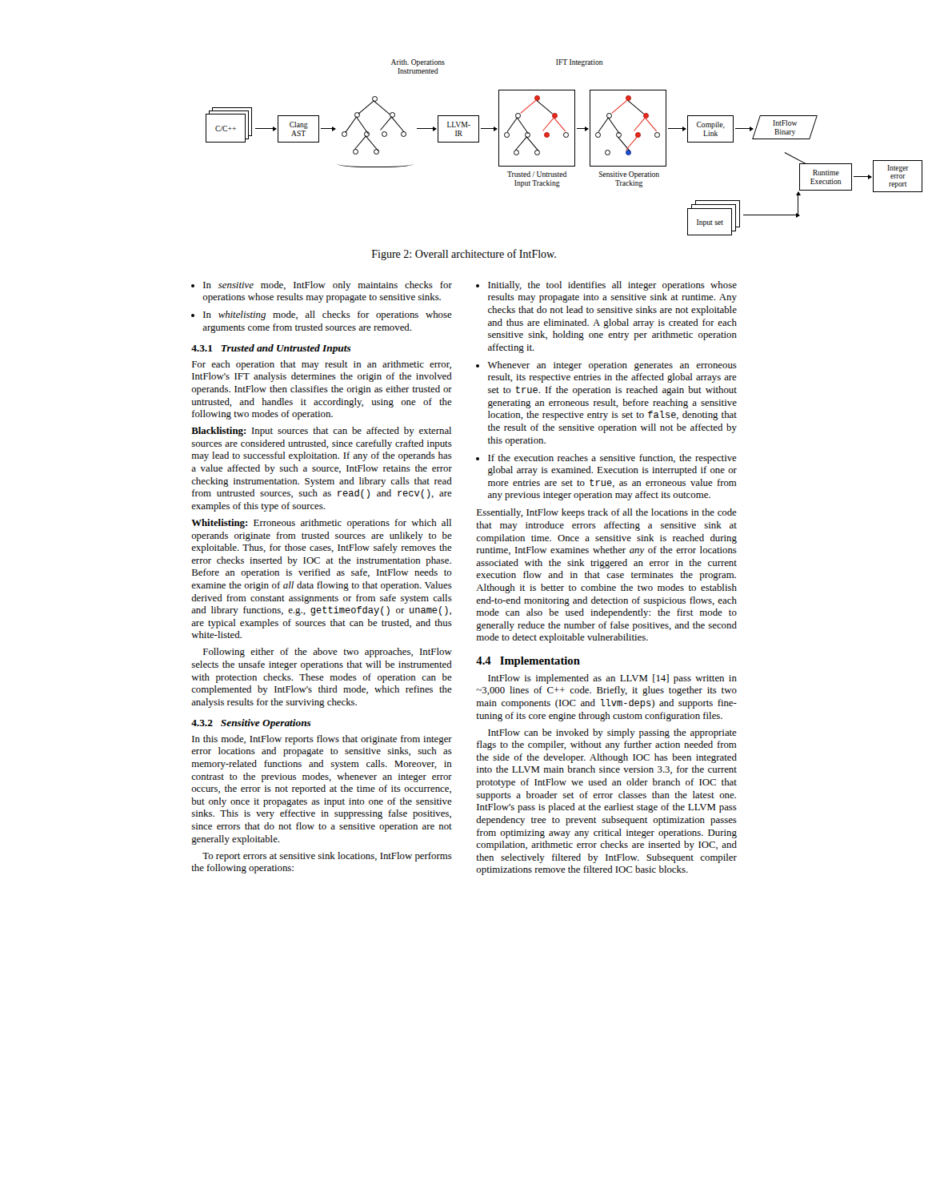Arith. Operations
Instrumented
IFT Integration
C/C++
Clang
AST
LLVM-
IR
Trusted / Untrusted
Input Tracking
Sensitive Operation
Tracking
Compile,
Link
IntFlow
Binary
Runtime
Execution
Integer
error
report
Input set
Figure 2: Overall architecture of IntFlow.
In sensitive mode, IntFlow only maintains checks for operations whose results may propagate to sensitive sinks.
In whitelisting mode, all checks for operations whose arguments come from trusted sources are removed.
4.3.1 Trusted and Untrusted Inputs
For each operation that may result in an arithmetic error, IntFlow's IFT analysis determines the origin of the involved operands. IntFlow then classifies the origin as either trusted or untrusted, and handles it accordingly, using one of the following two modes of operation.
Blacklisting: Input sources that can be affected by external sources are considered untrusted, since carefully crafted inputs may lead to successful exploitation. If any of the operands has a value affected by such a source, IntFlow retains the error checking instrumentation. System and library calls that read from untrusted sources, such as read() and recv(), are examples of this type of sources.
Whitelisting: Erroneous arithmetic operations for which all operands originate from trusted sources are unlikely to be exploitable. Thus, for those cases, IntFlow safely removes the error checks inserted by IOC at the instrumentation phase. Before an operation is verified as safe, IntFlow needs to examine the origin of all data flowing to that operation. Values derived from constant assignments or from safe system calls and library functions, e.g., gettimeofday() or uname(), are typical examples of sources that can be trusted, and thus white-listed.
Following either of the above two approaches, IntFlow selects the unsafe integer operations that will be instrumented with protection checks. These modes of operation can be complemented by IntFlow's third mode, which refines the analysis results for the surviving checks.
4.3.2 Sensitive Operations
In this mode, IntFlow reports flows that originate from integer error locations and propagate to sensitive sinks, such as memory-related functions and system calls. Moreover, in contrast to the previous modes, whenever an integer error occurs, the error is not reported at the time of its occurrence, but only once it propagates as input into one of the sensitive sinks. This is very effective in suppressing false positives, since errors that do not flow to a sensitive operation are not generally exploitable.
To report errors at sensitive sink locations, IntFlow performs the following operations:
Initially, the tool identifies all integer operations whose results may propagate into a sensitive sink at runtime. Any checks that do not lead to sensitive sinks are not exploitable and thus are eliminated. A global array is created for each sensitive sink, holding one entry per arithmetic operation affecting it.
Whenever an integer operation generates an erroneous result, its respective entries in the affected global arrays are set to true. If the operation is reached again but without generating an erroneous result, before reaching a sensitive location, the respective entry is set to false, denoting that the result of the sensitive operation will not be affected by this operation.
If the execution reaches a sensitive function, the respective global array is examined. Execution is interrupted if one or more entries are set to true, as an erroneous value from any previous integer operation may affect its outcome.
Essentially, IntFlow keeps track of all the locations in the code that may introduce errors affecting a sensitive sink at compilation time. Once a sensitive sink is reached during runtime, IntFlow examines whether any of the error locations associated with the sink triggered an error in the current execution flow and in that case terminates the program. Although it is better to combine the two modes to establish end-to-end monitoring and detection of suspicious flows, each mode can also be used independently: the first mode to generally reduce the number of false positives, and the second mode to detect exploitable vulnerabilities.
4.4 Implementation
IntFlow is implemented as an LLVM [14] pass written in ~3,000 lines of C++ code. Briefly, it glues together its two main components (IOC and llvm-deps) and supports fine-tuning of its core engine through custom configuration files.
IntFlow can be invoked by simply passing the appropriate flags to the compiler, without any further action needed from the side of the developer. Although IOC has been integrated into the LLVM main branch since version 3.3, for the current prototype of IntFlow we used an older branch of IOC that supports a broader set of error classes than the latest one. IntFlow's pass is placed at the earliest stage of the LLVM pass dependency tree to prevent subsequent optimization passes from optimizing away any critical integer operations. During compilation, arithmetic error checks are inserted by IOC, and then selectively filtered by IntFlow. Subsequent compiler optimizations remove the filtered IOC basic blocks.